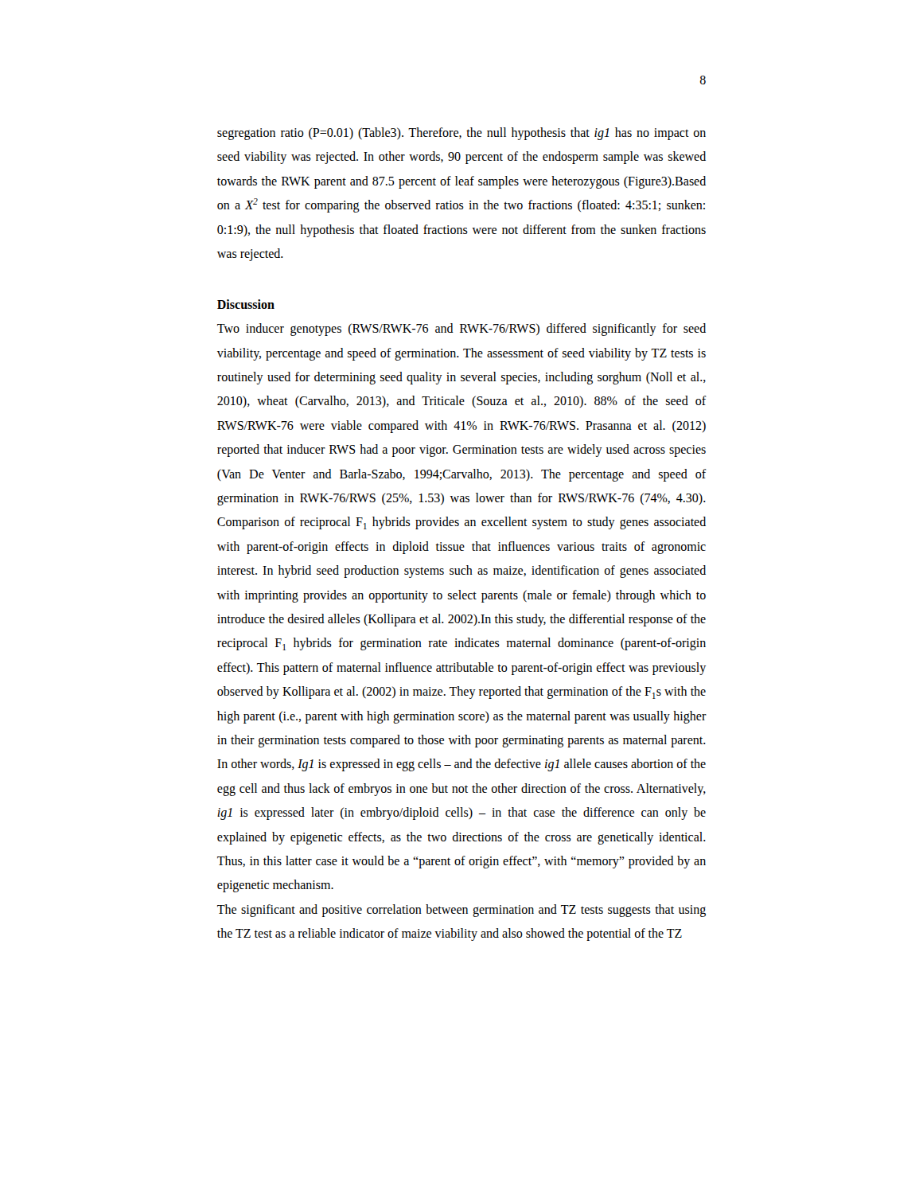8
segregation ratio (P=0.01) (Table3). Therefore, the null hypothesis that ig1 has no impact on seed viability was rejected. In other words, 90 percent of the endosperm sample was skewed towards the RWK parent and 87.5 percent of leaf samples were heterozygous (Figure3).Based on a X2 test for comparing the observed ratios in the two fractions (floated: 4:35:1; sunken: 0:1:9), the null hypothesis that floated fractions were not different from the sunken fractions was rejected.
Discussion
Two inducer genotypes (RWS/RWK-76 and RWK-76/RWS) differed significantly for seed viability, percentage and speed of germination. The assessment of seed viability by TZ tests is routinely used for determining seed quality in several species, including sorghum (Noll et al., 2010), wheat (Carvalho, 2013), and Triticale (Souza et al., 2010). 88% of the seed of RWS/RWK-76 were viable compared with 41% in RWK-76/RWS. Prasanna et al. (2012) reported that inducer RWS had a poor vigor. Germination tests are widely used across species (Van De Venter and Barla-Szabo, 1994;Carvalho, 2013). The percentage and speed of germination in RWK-76/RWS (25%, 1.53) was lower than for RWS/RWK-76 (74%, 4.30). Comparison of reciprocal F1 hybrids provides an excellent system to study genes associated with parent-of-origin effects in diploid tissue that influences various traits of agronomic interest. In hybrid seed production systems such as maize, identification of genes associated with imprinting provides an opportunity to select parents (male or female) through which to introduce the desired alleles (Kollipara et al. 2002).In this study, the differential response of the reciprocal F1 hybrids for germination rate indicates maternal dominance (parent-of-origin effect). This pattern of maternal influence attributable to parent-of-origin effect was previously observed by Kollipara et al. (2002) in maize. They reported that germination of the F1s with the high parent (i.e., parent with high germination score) as the maternal parent was usually higher in their germination tests compared to those with poor germinating parents as maternal parent. In other words, Ig1 is expressed in egg cells – and the defective ig1 allele causes abortion of the egg cell and thus lack of embryos in one but not the other direction of the cross. Alternatively, ig1 is expressed later (in embryo/diploid cells) – in that case the difference can only be explained by epigenetic effects, as the two directions of the cross are genetically identical. Thus, in this latter case it would be a “parent of origin effect”, with “memory” provided by an epigenetic mechanism.
The significant and positive correlation between germination and TZ tests suggests that using the TZ test as a reliable indicator of maize viability and also showed the potential of the TZ